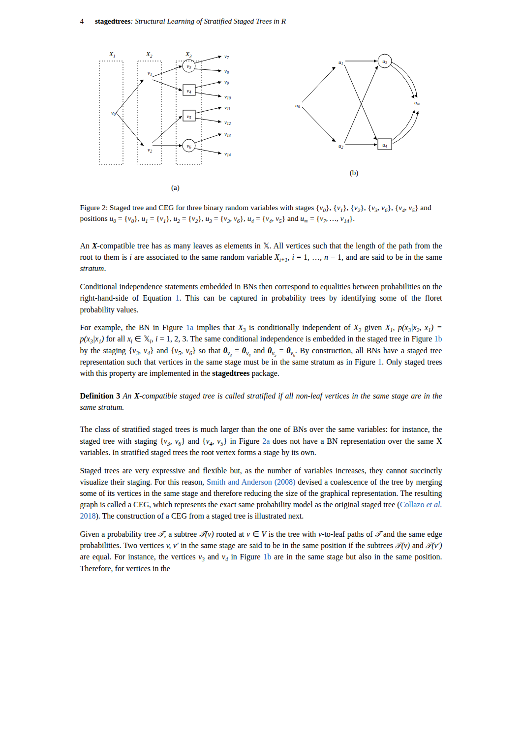4 stagedtrees: Structural Learning of Stratified Staged Trees in R
X1 X2 X3 v3 v4 v5 v6 v0 v1 v2 v7 v8 v9 v10 v11 v12 v13 v14
(a)
u0 u1 u2 u3 u4 u∞
(b)
Figure 2: Staged tree and CEG for three binary random variables with stages {v0}, {v1}, {v2}, {v3, v6}, {v4, v5} and positions u0 = {v0}, u1 = {v1}, u2 = {v2}, u3 = {v3, v6}, u4 = {v4, v5} and u∞ = {v7, …, v14}.
An X-compatible tree has as many leaves as elements in 𝕏. All vertices such that the length of the path from the root to them is i are associated to the same random variable Xi+1, i = 1, …, n − 1, and are said to be in the same stratum.
Conditional independence statements embedded in BNs then correspond to equalities between probabilities on the right-hand-side of Equation 1. This can be captured in probability trees by identifying some of the floret probability values.
For example, the BN in Figure 1a implies that X3 is conditionally independent of X2 given X1, p(x3|x2, x1) = p(x3|x1) for all xi ∈ 𝕏i, i = 1, 2, 3. The same conditional independence is embedded in the staged tree in Figure 1b by the staging {v3, v4} and {v5, v6} so that θv3 = θv4 and θv5 = θv6. By construction, all BNs have a staged tree representation such that vertices in the same stage must be in the same stratum as in Figure 1. Only staged trees with this property are implemented in the stagedtrees package.
Definition 3 An X-compatible staged tree is called stratified if all non-leaf vertices in the same stage are in the same stratum.
The class of stratified staged trees is much larger than the one of BNs over the same variables: for instance, the staged tree with staging {v3, v6} and {v4, v5} in Figure 2a does not have a BN representation over the same X variables. In stratified staged trees the root vertex forms a stage by its own.
Staged trees are very expressive and flexible but, as the number of variables increases, they cannot succinctly visualize their staging. For this reason, Smith and Anderson (2008) devised a coalescence of the tree by merging some of its vertices in the same stage and therefore reducing the size of the graphical representation. The resulting graph is called a CEG, which represents the exact same probability model as the original staged tree (Collazo et al. 2018). The construction of a CEG from a staged tree is illustrated next.
Given a probability tree 𝒯, a subtree 𝒯(v) rooted at v ∈ V is the tree with v-to-leaf paths of 𝒯 and the same edge probabilities. Two vertices v, v′ in the same stage are said to be in the same position if the subtrees 𝒯(v) and 𝒯(v′) are equal. For instance, the vertices v3 and v4 in Figure 1b are in the same stage but also in the same position. Therefore, for vertices in the